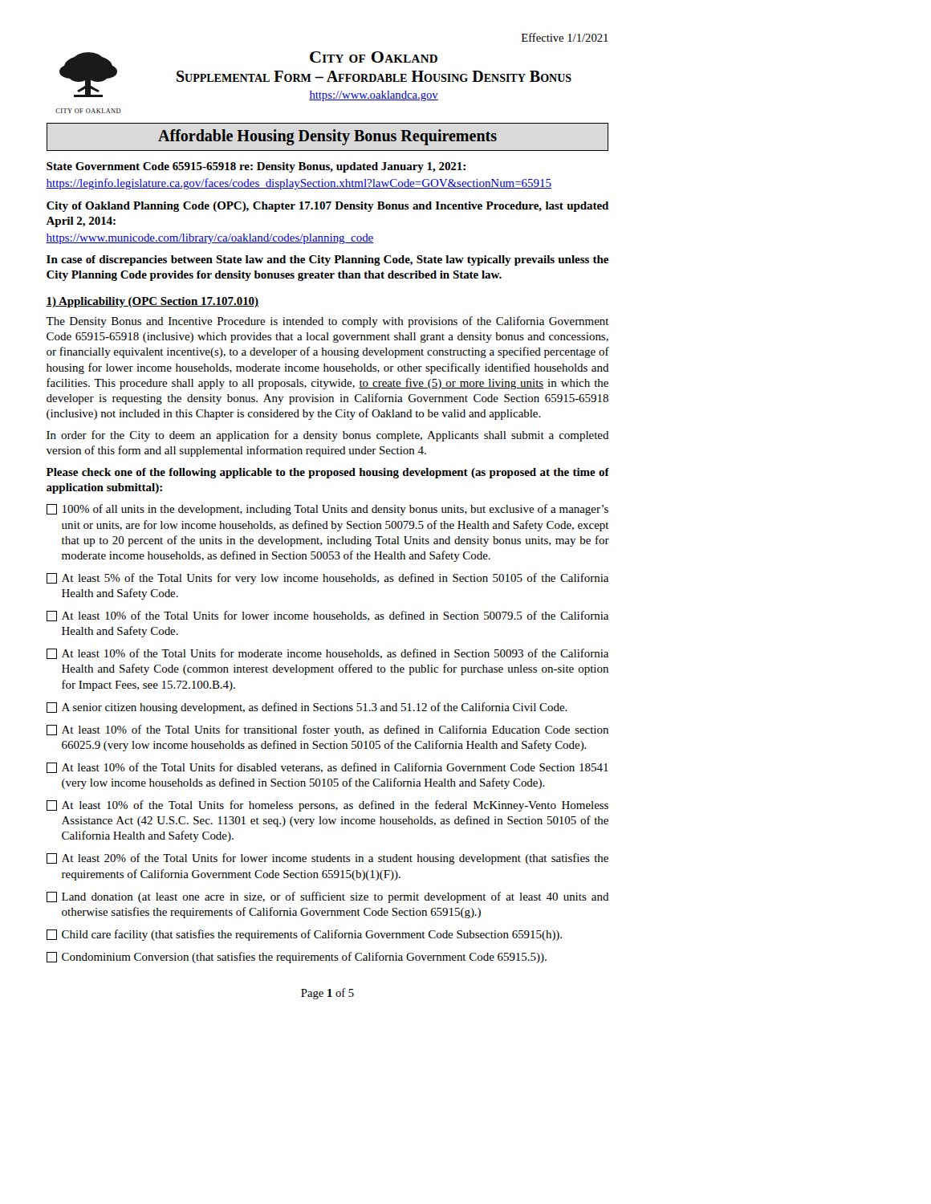Effective 1/1/2021
CITY OF OAKLAND
City of Oakland
Supplemental Form – Affordable Housing Density Bonus
https://www.oaklandca.gov
Affordable Housing Density Bonus Requirements
State Government Code 65915-65918 re: Density Bonus, updated January 1, 2021:
https://leginfo.legislature.ca.gov/faces/codes_displaySection.xhtml?lawCode=GOV&sectionNum=65915
City of Oakland Planning Code (OPC), Chapter 17.107 Density Bonus and Incentive Procedure, last updated April 2, 2014:
https://www.municode.com/library/ca/oakland/codes/planning_code
In case of discrepancies between State law and the City Planning Code, State law typically prevails unless the City Planning Code provides for density bonuses greater than that described in State law.
1) Applicability (OPC Section 17.107.010)
The Density Bonus and Incentive Procedure is intended to comply with provisions of the California Government Code 65915-65918 (inclusive) which provides that a local government shall grant a density bonus and concessions, or financially equivalent incentive(s), to a developer of a housing development constructing a specified percentage of housing for lower income households, moderate income households, or other specifically identified households and facilities. This procedure shall apply to all proposals, citywide, to create five (5) or more living units in which the developer is requesting the density bonus. Any provision in California Government Code Section 65915-65918 (inclusive) not included in this Chapter is considered by the City of Oakland to be valid and applicable.
In order for the City to deem an application for a density bonus complete, Applicants shall submit a completed version of this form and all supplemental information required under Section 4.
Please check one of the following applicable to the proposed housing development (as proposed at the time of application submittal):
100% of all units in the development, including Total Units and density bonus units, but exclusive of a manager’s unit or units, are for low income households, as defined by Section 50079.5 of the Health and Safety Code, except that up to 20 percent of the units in the development, including Total Units and density bonus units, may be for moderate income households, as defined in Section 50053 of the Health and Safety Code.
At least 5% of the Total Units for very low income households, as defined in Section 50105 of the California Health and Safety Code.
At least 10% of the Total Units for lower income households, as defined in Section 50079.5 of the California Health and Safety Code.
At least 10% of the Total Units for moderate income households, as defined in Section 50093 of the California Health and Safety Code (common interest development offered to the public for purchase unless on-site option for Impact Fees, see 15.72.100.B.4).
A senior citizen housing development, as defined in Sections 51.3 and 51.12 of the California Civil Code.
At least 10% of the Total Units for transitional foster youth, as defined in California Education Code section 66025.9 (very low income households as defined in Section 50105 of the California Health and Safety Code).
At least 10% of the Total Units for disabled veterans, as defined in California Government Code Section 18541 (very low income households as defined in Section 50105 of the California Health and Safety Code).
At least 10% of the Total Units for homeless persons, as defined in the federal McKinney-Vento Homeless Assistance Act (42 U.S.C. Sec. 11301 et seq.) (very low income households, as defined in Section 50105 of the California Health and Safety Code).
At least 20% of the Total Units for lower income students in a student housing development (that satisfies the requirements of California Government Code Section 65915(b)(1)(F)).
Land donation (at least one acre in size, or of sufficient size to permit development of at least 40 units and otherwise satisfies the requirements of California Government Code Section 65915(g).)
Child care facility (that satisfies the requirements of California Government Code Subsection 65915(h)).
Condominium Conversion (that satisfies the requirements of California Government Code 65915.5)).
Page 1 of 5